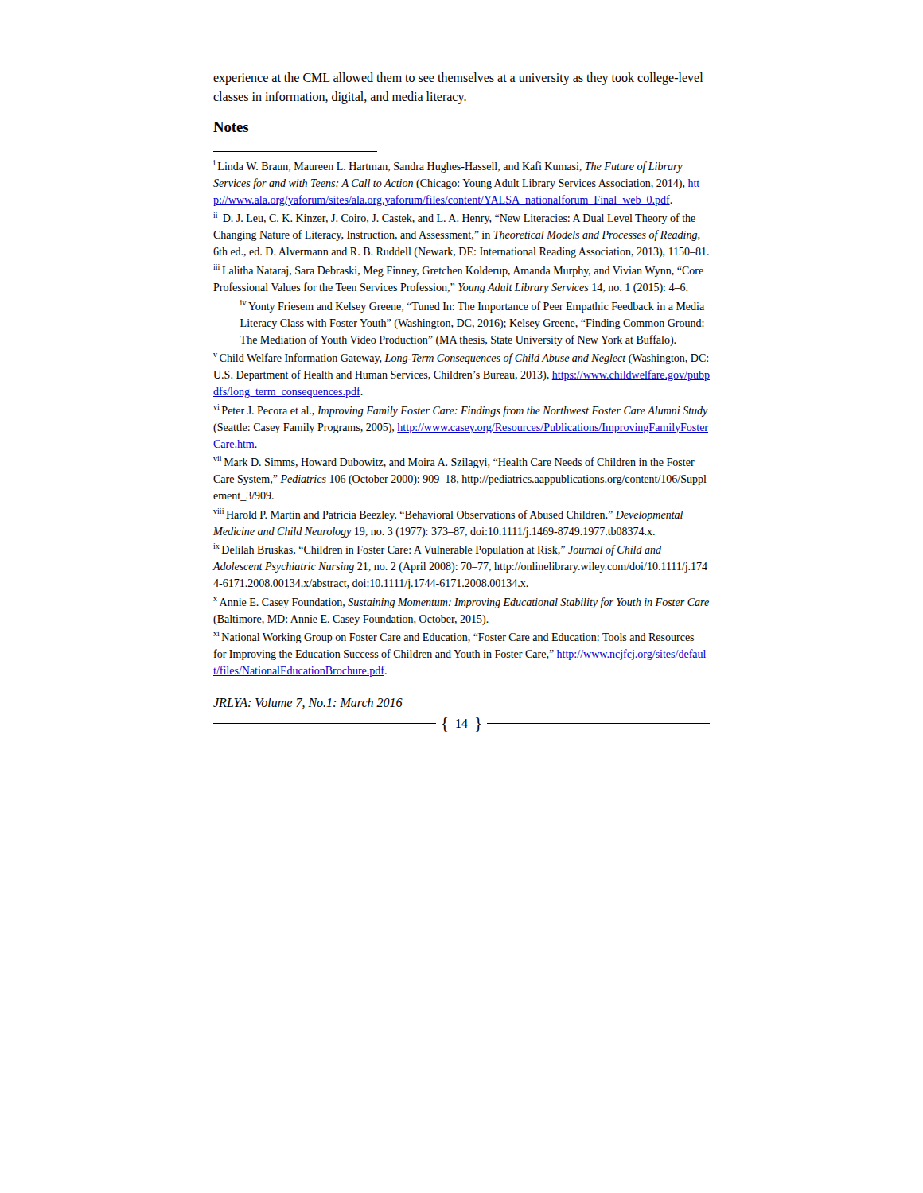experience at the CML allowed them to see themselves at a university as they took college-level classes in information, digital, and media literacy.
Notes
iLinda W. Braun, Maureen L. Hartman, Sandra Hughes-Hassell, and Kafi Kumasi, The Future of Library Services for and with Teens: A Call to Action (Chicago: Young Adult Library Services Association, 2014), http://www.ala.org/yaforum/sites/ala.org.yaforum/files/content/YALSA_nationalforum_Final_web_0.pdf.
ii D. J. Leu, C. K. Kinzer, J. Coiro, J. Castek, and L. A. Henry, “New Literacies: A Dual Level Theory of the Changing Nature of Literacy, Instruction, and Assessment,” in Theoretical Models and Processes of Reading, 6th ed., ed. D. Alvermann and R. B. Ruddell (Newark, DE: International Reading Association, 2013), 1150–81.
iiiLalitha Nataraj, Sara Debraski, Meg Finney, Gretchen Kolderup, Amanda Murphy, and Vivian Wynn, “Core Professional Values for the Teen Services Profession,” Young Adult Library Services 14, no. 1 (2015): 4–6.
ivYonty Friesem and Kelsey Greene, “Tuned In: The Importance of Peer Empathic Feedback in a Media Literacy Class with Foster Youth” (Washington, DC, 2016); Kelsey Greene, “Finding Common Ground: The Mediation of Youth Video Production” (MA thesis, State University of New York at Buffalo).
vChild Welfare Information Gateway, Long-Term Consequences of Child Abuse and Neglect (Washington, DC: U.S. Department of Health and Human Services, Children’s Bureau, 2013), https://www.childwelfare.gov/pubpdfs/long_term_consequences.pdf.
viPeter J. Pecora et al., Improving Family Foster Care: Findings from the Northwest Foster Care Alumni Study (Seattle: Casey Family Programs, 2005), http://www.casey.org/Resources/Publications/ImprovingFamilyFosterCare.htm.
viiMark D. Simms, Howard Dubowitz, and Moira A. Szilagyi, “Health Care Needs of Children in the Foster Care System,” Pediatrics 106 (October 2000): 909–18, http://pediatrics.aappublications.org/content/106/Supplement_3/909.
viiiHarold P. Martin and Patricia Beezley, “Behavioral Observations of Abused Children,” Developmental Medicine and Child Neurology 19, no. 3 (1977): 373–87, doi:10.1111/j.1469-8749.1977.tb08374.x.
ixDelilah Bruskas, “Children in Foster Care: A Vulnerable Population at Risk,” Journal of Child and Adolescent Psychiatric Nursing 21, no. 2 (April 2008): 70–77, http://onlinelibrary.wiley.com/doi/10.1111/j.1744-6171.2008.00134.x/abstract, doi:10.1111/j.1744-6171.2008.00134.x.
xAnnie E. Casey Foundation, Sustaining Momentum: Improving Educational Stability for Youth in Foster Care (Baltimore, MD: Annie E. Casey Foundation, October, 2015).
xiNational Working Group on Foster Care and Education, “Foster Care and Education: Tools and Resources for Improving the Education Success of Children and Youth in Foster Care,” http://www.ncjfcj.org/sites/default/files/NationalEducationBrochure.pdf.
JRLYA: Volume 7, No.1: March 2016
{ 14 }